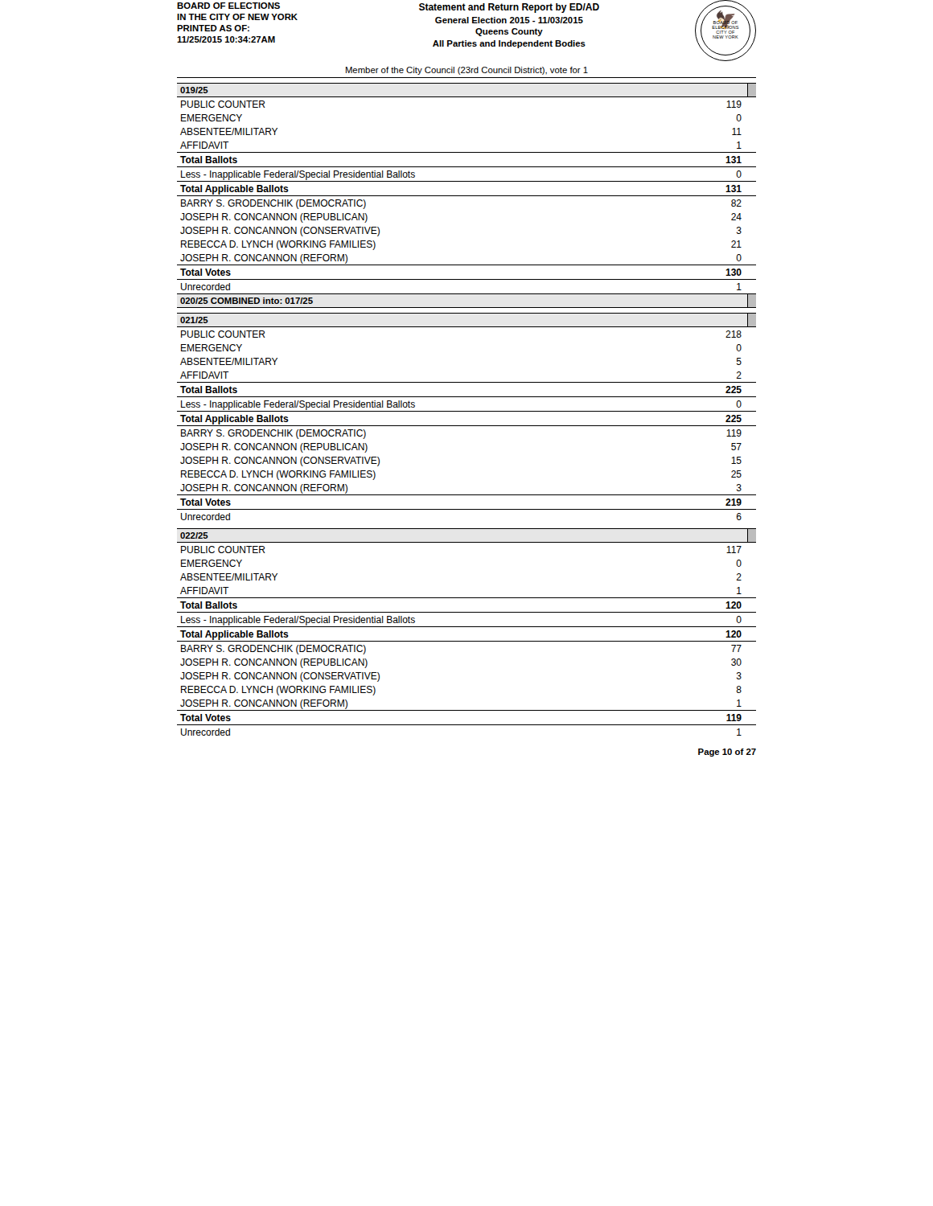BOARD OF ELECTIONS
IN THE CITY OF NEW YORK
PRINTED AS OF:
11/25/2015 10:34:27AM
Statement and Return Report by ED/AD
General Election 2015 - 11/03/2015
Queens County
All Parties and Independent Bodies
🦅
BOARD OF
ELECTIONS
CITY OF
NEW YORK
Member of the City Council (23rd Council District), vote for 1
019/25
| PUBLIC COUNTER | 119 |
| EMERGENCY | 0 |
| ABSENTEE/MILITARY | 11 |
| AFFIDAVIT | 1 |
| Total Ballots | 131 |
| Less - Inapplicable Federal/Special Presidential Ballots | 0 |
| Total Applicable Ballots | 131 |
| BARRY S. GRODENCHIK (DEMOCRATIC) | 82 |
| JOSEPH R. CONCANNON (REPUBLICAN) | 24 |
| JOSEPH R. CONCANNON (CONSERVATIVE) | 3 |
| REBECCA D. LYNCH (WORKING FAMILIES) | 21 |
| JOSEPH R. CONCANNON (REFORM) | 0 |
| Total Votes | 130 |
| Unrecorded | 1 |
020/25 COMBINED into: 017/25
021/25
| PUBLIC COUNTER | 218 |
| EMERGENCY | 0 |
| ABSENTEE/MILITARY | 5 |
| AFFIDAVIT | 2 |
| Total Ballots | 225 |
| Less - Inapplicable Federal/Special Presidential Ballots | 0 |
| Total Applicable Ballots | 225 |
| BARRY S. GRODENCHIK (DEMOCRATIC) | 119 |
| JOSEPH R. CONCANNON (REPUBLICAN) | 57 |
| JOSEPH R. CONCANNON (CONSERVATIVE) | 15 |
| REBECCA D. LYNCH (WORKING FAMILIES) | 25 |
| JOSEPH R. CONCANNON (REFORM) | 3 |
| Total Votes | 219 |
| Unrecorded | 6 |
022/25
| PUBLIC COUNTER | 117 |
| EMERGENCY | 0 |
| ABSENTEE/MILITARY | 2 |
| AFFIDAVIT | 1 |
| Total Ballots | 120 |
| Less - Inapplicable Federal/Special Presidential Ballots | 0 |
| Total Applicable Ballots | 120 |
| BARRY S. GRODENCHIK (DEMOCRATIC) | 77 |
| JOSEPH R. CONCANNON (REPUBLICAN) | 30 |
| JOSEPH R. CONCANNON (CONSERVATIVE) | 3 |
| REBECCA D. LYNCH (WORKING FAMILIES) | 8 |
| JOSEPH R. CONCANNON (REFORM) | 1 |
| Total Votes | 119 |
| Unrecorded | 1 |
Page 10 of 27